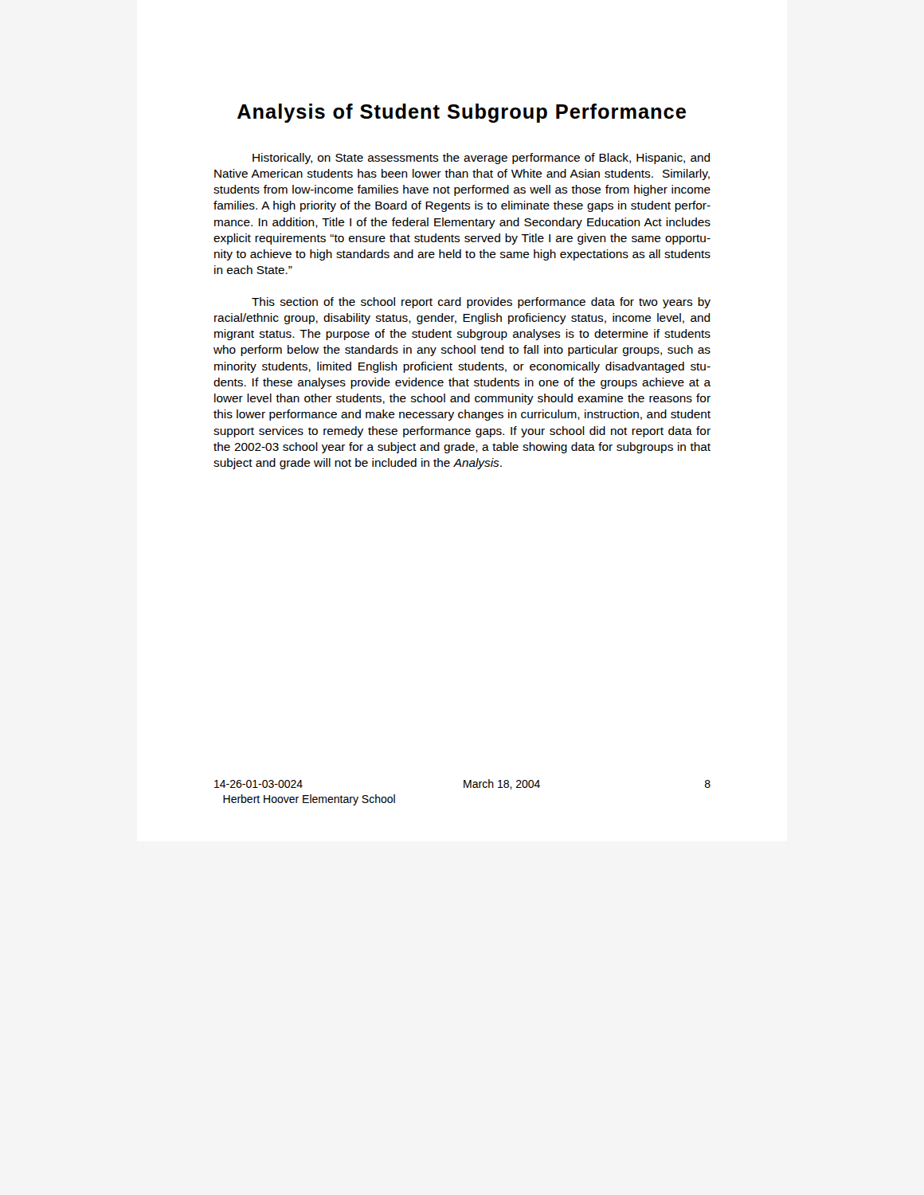Analysis of Student Subgroup Performance
Historically, on State assessments the average performance of Black, Hispanic, and Native American students has been lower than that of White and Asian students. Similarly, students from low-income families have not performed as well as those from higher income families. A high priority of the Board of Regents is to eliminate these gaps in student performance. In addition, Title I of the federal Elementary and Secondary Education Act includes explicit requirements “to ensure that students served by Title I are given the same opportunity to achieve to high standards and are held to the same high expectations as all students in each State.”
This section of the school report card provides performance data for two years by racial/ethnic group, disability status, gender, English proficiency status, income level, and migrant status. The purpose of the student subgroup analyses is to determine if students who perform below the standards in any school tend to fall into particular groups, such as minority students, limited English proficient students, or economically disadvantaged students. If these analyses provide evidence that students in one of the groups achieve at a lower level than other students, the school and community should examine the reasons for this lower performance and make necessary changes in curriculum, instruction, and student support services to remedy these performance gaps. If your school did not report data for the 2002-03 school year for a subject and grade, a table showing data for subgroups in that subject and grade will not be included in the Analysis.
14-26-01-03-0024
March 18, 2004
8
Herbert Hoover Elementary School